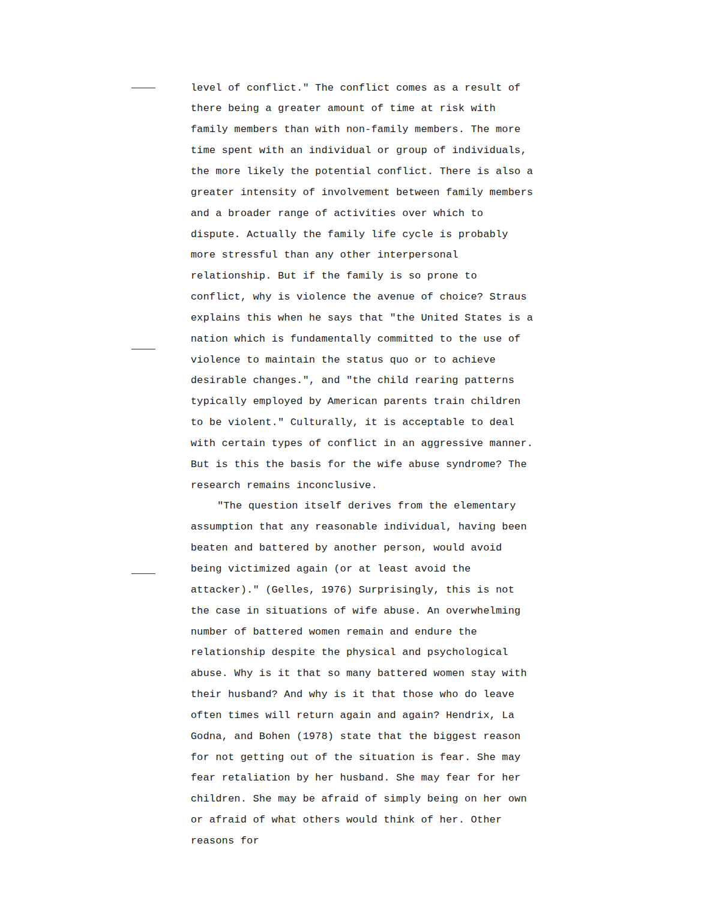level of conflict." The conflict comes as a result of there being a greater amount of time at risk with family members than with non-family members. The more time spent with an individual or group of individuals, the more likely the potential conflict. There is also a greater intensity of involvement between family members and a broader range of activities over which to dispute. Actually the family life cycle is probably more stressful than any other interpersonal relationship. But if the family is so prone to conflict, why is violence the avenue of choice? Straus explains this when he says that "the United States is a nation which is fundamentally committed to the use of violence to maintain the status quo or to achieve desirable changes.", and "the child rearing patterns typically employed by American parents train children to be violent." Culturally, it is acceptable to deal with certain types of conflict in an aggressive manner. But is this the basis for the wife abuse syndrome? The research remains inconclusive.
"The question itself derives from the elementary assumption that any reasonable individual, having been beaten and battered by another person, would avoid being victimized again (or at least avoid the attacker)." (Gelles, 1976) Surprisingly, this is not the case in situations of wife abuse. An overwhelming number of battered women remain and endure the relationship despite the physical and psychological abuse. Why is it that so many battered women stay with their husband? And why is it that those who do leave often times will return again and again? Hendrix, La Godna, and Bohen (1978) state that the biggest reason for not getting out of the situation is fear. She may fear retaliation by her husband. She may fear for her children. She may be afraid of simply being on her own or afraid of what others would think of her. Other reasons for